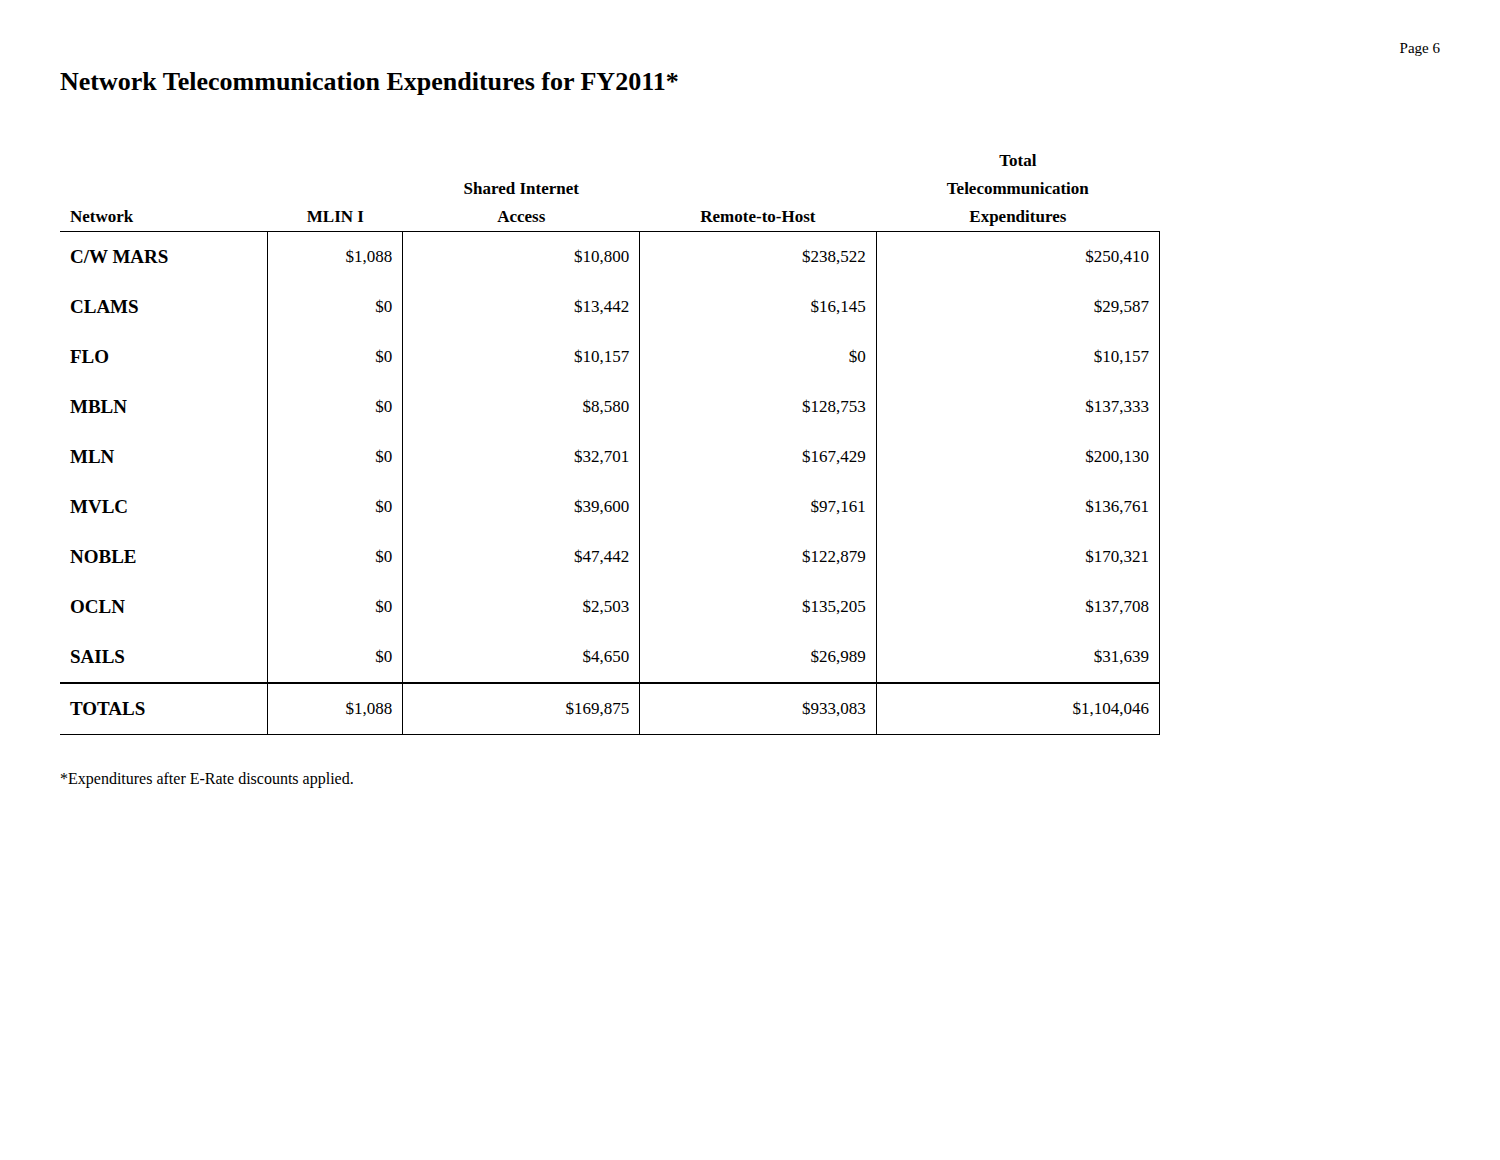Page 6
Network Telecommunication Expenditures for FY2011*
| | | | | Total |
| --- | --- | --- | --- | --- |
| | | Shared Internet | | Telecommunication |
| Network | MLIN I | Access | Remote-to-Host | Expenditures |
| C/W MARS | $1,088 | $10,800 | $238,522 | $250,410 |
| CLAMS | $0 | $13,442 | $16,145 | $29,587 |
| FLO | $0 | $10,157 | $0 | $10,157 |
| MBLN | $0 | $8,580 | $128,753 | $137,333 |
| MLN | $0 | $32,701 | $167,429 | $200,130 |
| MVLC | $0 | $39,600 | $97,161 | $136,761 |
| NOBLE | $0 | $47,442 | $122,879 | $170,321 |
| OCLN | $0 | $2,503 | $135,205 | $137,708 |
| SAILS | $0 | $4,650 | $26,989 | $31,639 |
| TOTALS | $1,088 | $169,875 | $933,083 | $1,104,046 |
*Expenditures after E-Rate discounts applied.